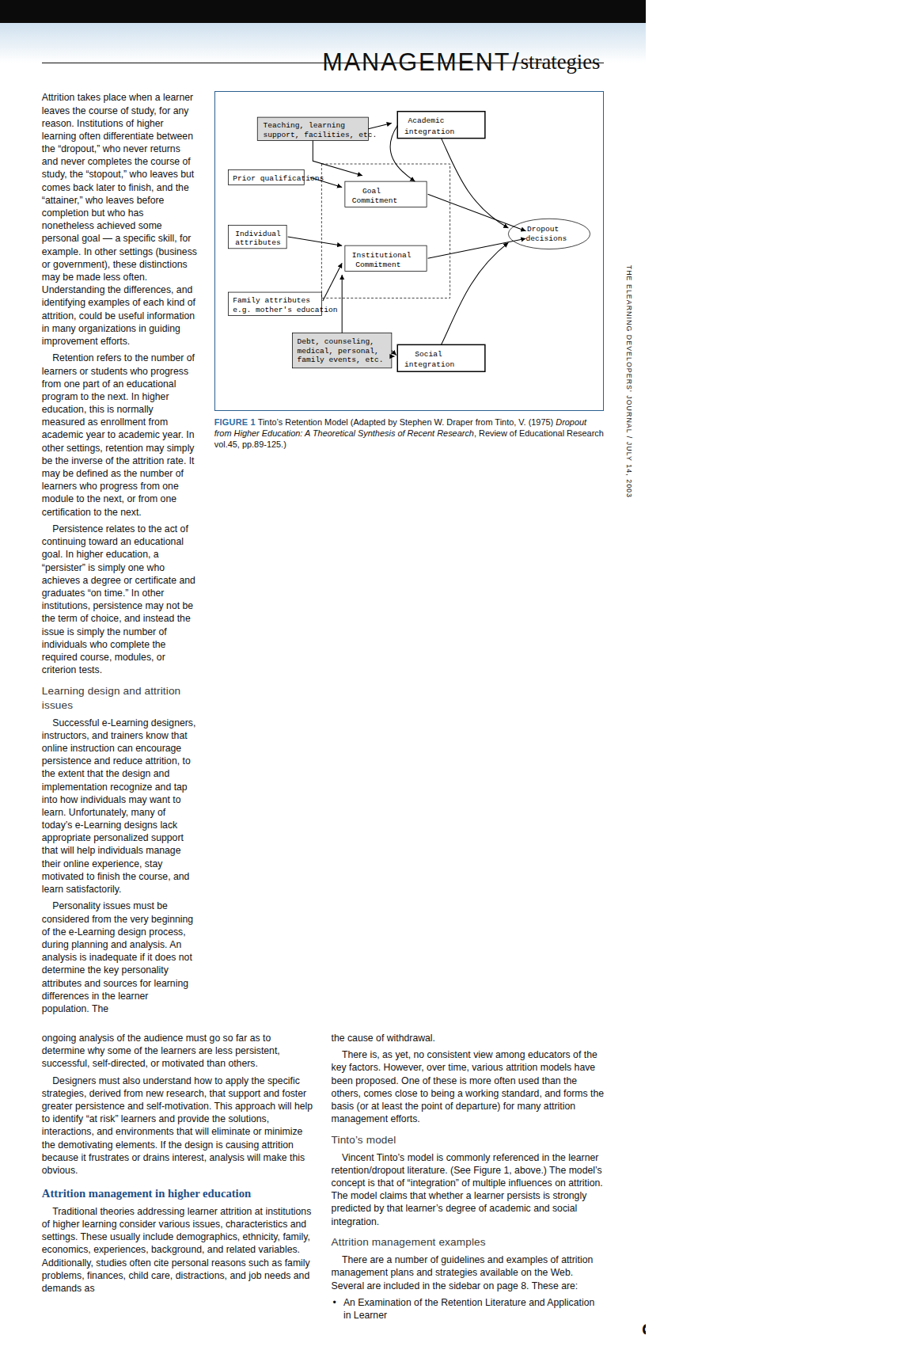MANAGEMENT/strategies
THE ELEARNING DEVELOPERS' JOURNAL / JULY 14, 2003
3
Attrition takes place when a learner leaves the course of study, for any reason. Institutions of higher learning often differentiate between the “dropout,” who never returns and never completes the course of study, the “stopout,” who leaves but comes back later to finish, and the “attainer,” who leaves before completion but who has nonetheless achieved some personal goal — a specific skill, for example. In other settings (business or government), these distinctions may be made less often. Understanding the differences, and identifying examples of each kind of attrition, could be useful information in many organizations in guiding improvement efforts.
Retention refers to the number of learners or students who progress from one part of an educational program to the next. In higher education, this is normally measured as enrollment from academic year to academic year. In other settings, retention may simply be the inverse of the attrition rate. It may be defined as the number of learners who progress from one module to the next, or from one certification to the next.
Persistence relates to the act of continuing toward an educational goal. In higher education, a “persister” is simply one who achieves a degree or certificate and graduates “on time.” In other institutions, persistence may not be the term of choice, and instead the issue is simply the number of individuals who complete the required course, modules, or criterion tests.
Learning design and attrition issues
Successful e-Learning designers, instructors, and trainers know that online instruction can encourage persistence and reduce attrition, to the extent that the design and implementation recognize and tap into how individuals may want to learn. Unfortunately, many of today’s e-Learning designs lack appropriate personalized support that will help individuals manage their online experience, stay motivated to finish the course, and learn satisfactorily.
Personality issues must be considered from the very beginning of the e-Learning design process, during planning and analysis. An analysis is inadequate if it does not determine the key personality attributes and sources for learning differences in the learner population. The
FIGURE 1 Tinto’s Retention Model (Adapted by Stephen W. Draper from Tinto, V. (1975) Dropout from Higher Education: A Theoretical Synthesis of Recent Research, Review of Educational Research vol.45, pp.89-125.)
ongoing analysis of the audience must go so far as to determine why some of the learners are less persistent, successful, self-directed, or motivated than others.
Designers must also understand how to apply the specific strategies, derived from new research, that support and foster greater persistence and self-motivation. This approach will help to identify “at risk” learners and provide the solutions, interactions, and environments that will eliminate or minimize the demotivating elements. If the design is causing attrition because it frustrates or drains interest, analysis will make this obvious.
Attrition management in higher education
Traditional theories addressing learner attrition at institutions of higher learning consider various issues, characteristics and settings. These usually include demographics, ethnicity, family, economics, experiences, background, and related variables. Additionally, studies often cite personal reasons such as family problems, finances, child care, distractions, and job needs and demands as
the cause of withdrawal.
There is, as yet, no consistent view among educators of the key factors. However, over time, various attrition models have been proposed. One of these is more often used than the others, comes close to being a working standard, and forms the basis (or at least the point of departure) for many attrition management efforts.
Tinto’s model
Vincent Tinto’s model is commonly referenced in the learner retention/dropout literature. (See Figure 1, above.) The model’s concept is that of “integration” of multiple influences on attrition. The model claims that whether a learner persists is strongly predicted by that learner’s degree of academic and social integration.
Attrition management examples
There are a number of guidelines and examples of attrition management plans and strategies available on the Web. Several are included in the sidebar on page 8. These are:
An Examination of the Retention Literature and Application in Learner